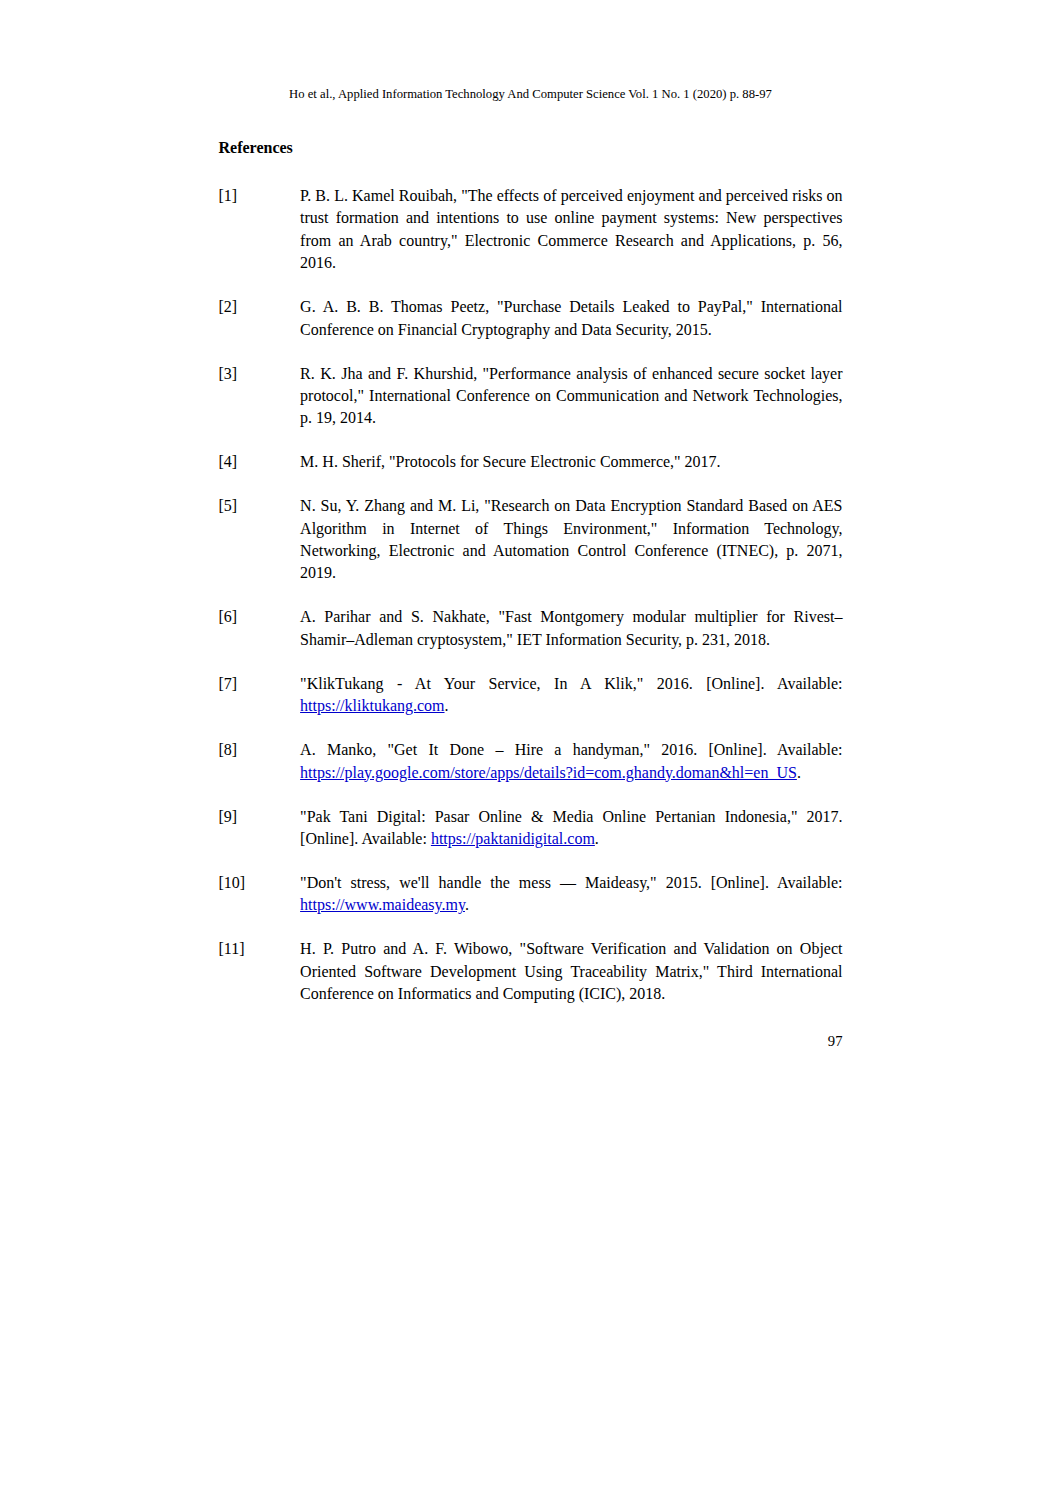Ho et al., Applied Information Technology And Computer Science Vol. 1 No. 1 (2020) p. 88-97
References
| [1] | P. B. L. Kamel Rouibah, "The effects of perceived enjoyment and perceived risks on trust formation and intentions to use online payment systems: New perspectives from an Arab country," Electronic Commerce Research and Applications, p. 56, 2016. |
| [2] | G. A. B. B. Thomas Peetz, "Purchase Details Leaked to PayPal," International Conference on Financial Cryptography and Data Security, 2015. |
| [3] | R. K. Jha and F. Khurshid, "Performance analysis of enhanced secure socket layer protocol," International Conference on Communication and Network Technologies, p. 19, 2014. |
| [4] | M. H. Sherif, "Protocols for Secure Electronic Commerce," 2017. |
| [5] | N. Su, Y. Zhang and M. Li, "Research on Data Encryption Standard Based on AES Algorithm in Internet of Things Environment," Information Technology, Networking, Electronic and Automation Control Conference (ITNEC), p. 2071, 2019. |
| [6] | A. Parihar and S. Nakhate, "Fast Montgomery modular multiplier for Rivest–Shamir–Adleman cryptosystem," IET Information Security, p. 231, 2018. |
| [7] | "KlikTukang - At Your Service, In A Klik," 2016. [Online]. Available: https://kliktukang.com . |
| [8] | A. Manko, "Get It Done – Hire a handyman," 2016. [Online]. Available: https://play.google.com/store/apps/details?id=com.ghandy.doman&hl=en_US . |
| [9] | "Pak Tani Digital: Pasar Online & Media Online Pertanian Indonesia," 2017. [Online]. Available: https://paktanidigital.com . |
| [10] | "Don't stress, we'll handle the mess — Maideasy," 2015. [Online]. Available: https://www.maideasy.my . |
| [11] | H. P. Putro and A. F. Wibowo, "Software Verification and Validation on Object Oriented Software Development Using Traceability Matrix," Third International Conference on Informatics and Computing (ICIC), 2018. |
97